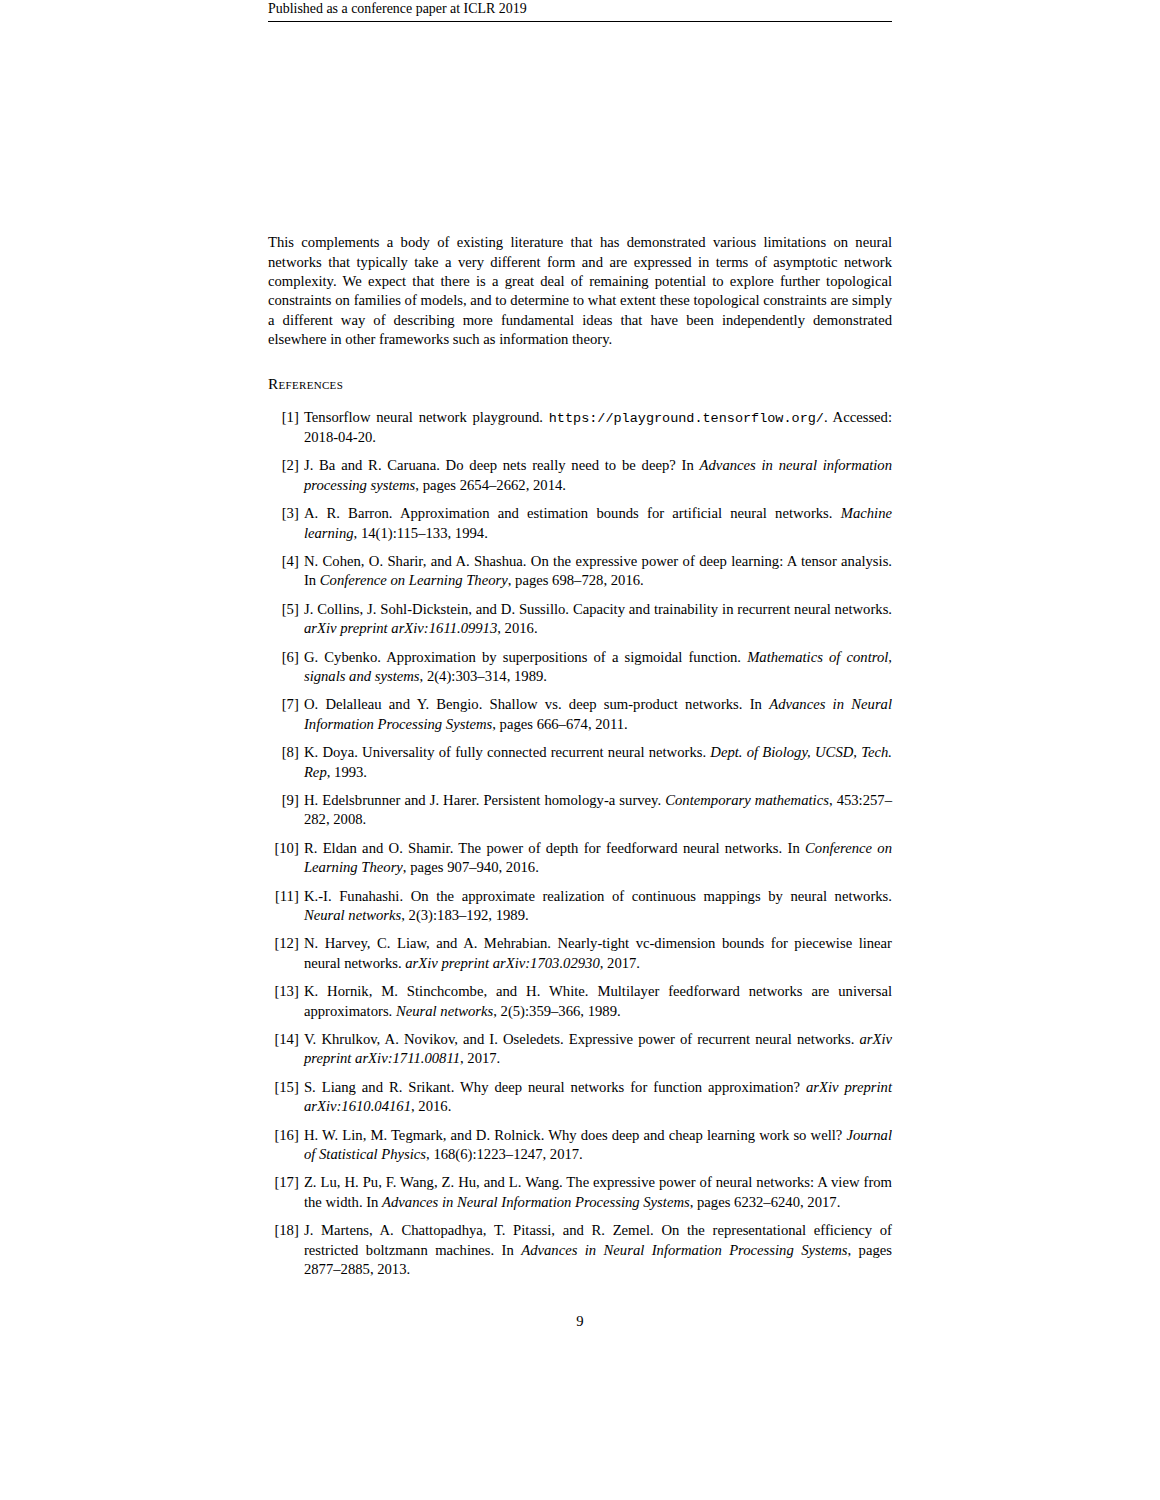Published as a conference paper at ICLR 2019
This complements a body of existing literature that has demonstrated various limitations on neural networks that typically take a very different form and are expressed in terms of asymptotic network complexity. We expect that there is a great deal of remaining potential to explore further topological constraints on families of models, and to determine to what extent these topological constraints are simply a different way of describing more fundamental ideas that have been independently demonstrated elsewhere in other frameworks such as information theory.
References
[1] Tensorflow neural network playground. https://playground.tensorflow.org/. Accessed: 2018-04-20.
[2] J. Ba and R. Caruana. Do deep nets really need to be deep? In Advances in neural information processing systems, pages 2654–2662, 2014.
[3] A. R. Barron. Approximation and estimation bounds for artificial neural networks. Machine learning, 14(1):115–133, 1994.
[4] N. Cohen, O. Sharir, and A. Shashua. On the expressive power of deep learning: A tensor analysis. In Conference on Learning Theory, pages 698–728, 2016.
[5] J. Collins, J. Sohl-Dickstein, and D. Sussillo. Capacity and trainability in recurrent neural networks. arXiv preprint arXiv:1611.09913, 2016.
[6] G. Cybenko. Approximation by superpositions of a sigmoidal function. Mathematics of control, signals and systems, 2(4):303–314, 1989.
[7] O. Delalleau and Y. Bengio. Shallow vs. deep sum-product networks. In Advances in Neural Information Processing Systems, pages 666–674, 2011.
[8] K. Doya. Universality of fully connected recurrent neural networks. Dept. of Biology, UCSD, Tech. Rep, 1993.
[9] H. Edelsbrunner and J. Harer. Persistent homology-a survey. Contemporary mathematics, 453:257–282, 2008.
[10] R. Eldan and O. Shamir. The power of depth for feedforward neural networks. In Conference on Learning Theory, pages 907–940, 2016.
[11] K.-I. Funahashi. On the approximate realization of continuous mappings by neural networks. Neural networks, 2(3):183–192, 1989.
[12] N. Harvey, C. Liaw, and A. Mehrabian. Nearly-tight vc-dimension bounds for piecewise linear neural networks. arXiv preprint arXiv:1703.02930, 2017.
[13] K. Hornik, M. Stinchcombe, and H. White. Multilayer feedforward networks are universal approximators. Neural networks, 2(5):359–366, 1989.
[14] V. Khrulkov, A. Novikov, and I. Oseledets. Expressive power of recurrent neural networks. arXiv preprint arXiv:1711.00811, 2017.
[15] S. Liang and R. Srikant. Why deep neural networks for function approximation? arXiv preprint arXiv:1610.04161, 2016.
[16] H. W. Lin, M. Tegmark, and D. Rolnick. Why does deep and cheap learning work so well? Journal of Statistical Physics, 168(6):1223–1247, 2017.
[17] Z. Lu, H. Pu, F. Wang, Z. Hu, and L. Wang. The expressive power of neural networks: A view from the width. In Advances in Neural Information Processing Systems, pages 6232–6240, 2017.
[18] J. Martens, A. Chattopadhya, T. Pitassi, and R. Zemel. On the representational efficiency of restricted boltzmann machines. In Advances in Neural Information Processing Systems, pages 2877–2885, 2013.
9